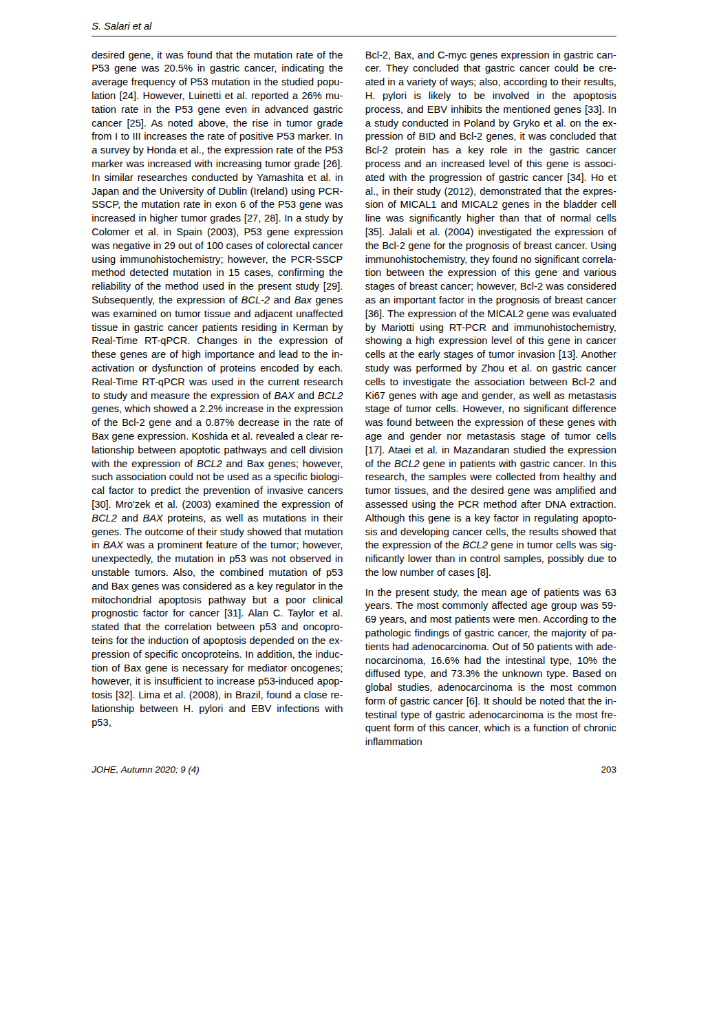S. Salari et al
desired gene, it was found that the mutation rate of the P53 gene was 20.5% in gastric cancer, indicating the average frequency of P53 mutation in the studied population [24]. However, Luinetti et al. reported a 26% mutation rate in the P53 gene even in advanced gastric cancer [25]. As noted above, the rise in tumor grade from I to III increases the rate of positive P53 marker. In a survey by Honda et al., the expression rate of the P53 marker was increased with increasing tumor grade [26]. In similar researches conducted by Yamashita et al. in Japan and the University of Dublin (Ireland) using PCR-SSCP, the mutation rate in exon 6 of the P53 gene was increased in higher tumor grades [27, 28]. In a study by Colomer et al. in Spain (2003), P53 gene expression was negative in 29 out of 100 cases of colorectal cancer using immunohistochemistry; however, the PCR-SSCP method detected mutation in 15 cases, confirming the reliability of the method used in the present study [29]. Subsequently, the expression of BCL-2 and Bax genes was examined on tumor tissue and adjacent unaffected tissue in gastric cancer patients residing in Kerman by Real-Time RT-qPCR. Changes in the expression of these genes are of high importance and lead to the inactivation or dysfunction of proteins encoded by each. Real-Time RT-qPCR was used in the current research to study and measure the expression of BAX and BCL2 genes, which showed a 2.2% increase in the expression of the Bcl-2 gene and a 0.87% decrease in the rate of Bax gene expression. Koshida et al. revealed a clear relationship between apoptotic pathways and cell division with the expression of BCL2 and Bax genes; however, such association could not be used as a specific biological factor to predict the prevention of invasive cancers [30]. Mro'zek et al. (2003) examined the expression of BCL2 and BAX proteins, as well as mutations in their genes. The outcome of their study showed that mutation in BAX was a prominent feature of the tumor; however, unexpectedly, the mutation in p53 was not observed in unstable tumors. Also, the combined mutation of p53 and Bax genes was considered as a key regulator in the mitochondrial apoptosis pathway but a poor clinical prognostic factor for cancer [31]. Alan C. Taylor et al. stated that the correlation between p53 and oncoproteins for the induction of apoptosis depended on the expression of specific oncoproteins. In addition, the induction of Bax gene is necessary for mediator oncogenes; however, it is insufficient to increase p53-induced apoptosis [32]. Lima et al. (2008), in Brazil, found a close relationship between H. pylori and EBV infections with p53,
Bcl-2, Bax, and C-myc genes expression in gastric cancer. They concluded that gastric cancer could be created in a variety of ways; also, according to their results, H. pylori is likely to be involved in the apoptosis process, and EBV inhibits the mentioned genes [33]. In a study conducted in Poland by Gryko et al. on the expression of BID and Bcl-2 genes, it was concluded that Bcl-2 protein has a key role in the gastric cancer process and an increased level of this gene is associated with the progression of gastric cancer [34]. Ho et al., in their study (2012), demonstrated that the expression of MICAL1 and MICAL2 genes in the bladder cell line was significantly higher than that of normal cells [35]. Jalali et al. (2004) investigated the expression of the Bcl-2 gene for the prognosis of breast cancer. Using immunohistochemistry, they found no significant correlation between the expression of this gene and various stages of breast cancer; however, Bcl-2 was considered as an important factor in the prognosis of breast cancer [36]. The expression of the MICAL2 gene was evaluated by Mariotti using RT-PCR and immunohistochemistry, showing a high expression level of this gene in cancer cells at the early stages of tumor invasion [13]. Another study was performed by Zhou et al. on gastric cancer cells to investigate the association between Bcl-2 and Ki67 genes with age and gender, as well as metastasis stage of tumor cells. However, no significant difference was found between the expression of these genes with age and gender nor metastasis stage of tumor cells [17]. Ataei et al. in Mazandaran studied the expression of the BCL2 gene in patients with gastric cancer. In this research, the samples were collected from healthy and tumor tissues, and the desired gene was amplified and assessed using the PCR method after DNA extraction. Although this gene is a key factor in regulating apoptosis and developing cancer cells, the results showed that the expression of the BCL2 gene in tumor cells was significantly lower than in control samples, possibly due to the low number of cases [8].
In the present study, the mean age of patients was 63 years. The most commonly affected age group was 59-69 years, and most patients were men. According to the pathologic findings of gastric cancer, the majority of patients had adenocarcinoma. Out of 50 patients with adenocarcinoma, 16.6% had the intestinal type, 10% the diffused type, and 73.3% the unknown type. Based on global studies, adenocarcinoma is the most common form of gastric cancer [6]. It should be noted that the intestinal type of gastric adenocarcinoma is the most frequent form of this cancer, which is a function of chronic inflammation
JOHE, Autumn 2020; 9 (4) 203